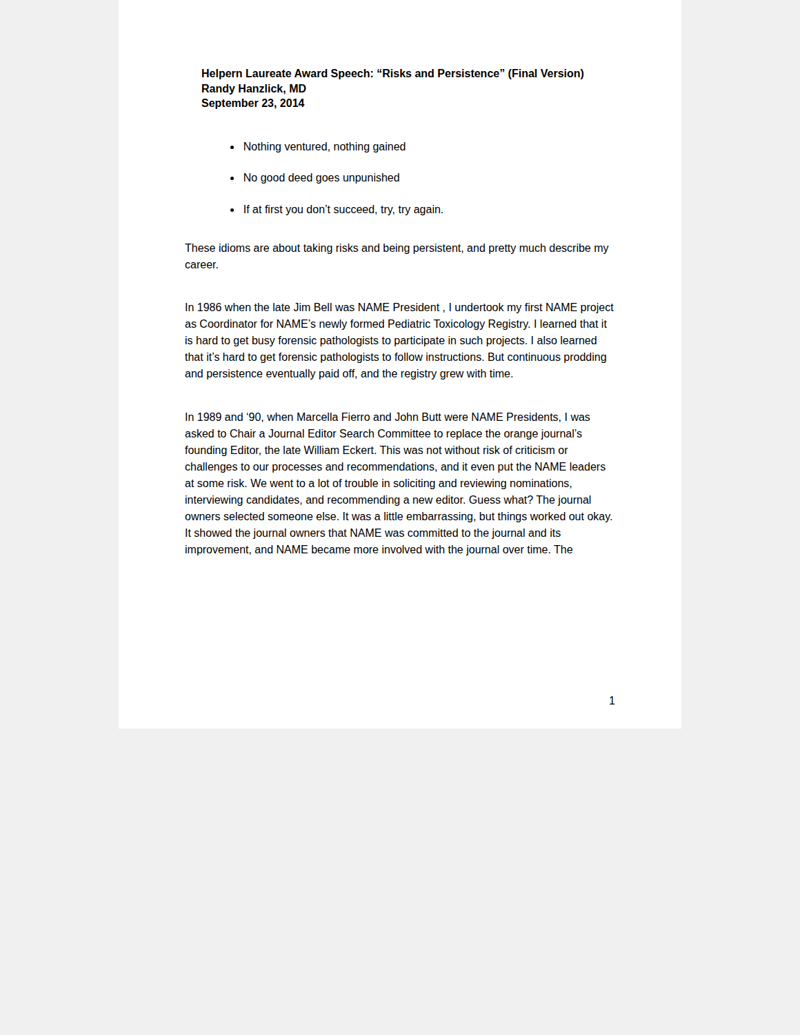Helpern Laureate Award Speech: “Risks and Persistence” (Final Version)
Randy Hanzlick, MD
September 23, 2014
Nothing ventured, nothing gained
No good deed goes unpunished
If at first you don’t succeed, try, try again.
These idioms are about taking risks and being persistent, and pretty much describe my career.
In 1986 when the late Jim Bell was NAME President , I undertook my first NAME project as Coordinator for NAME’s newly formed Pediatric Toxicology Registry. I learned that it is hard to get busy forensic pathologists to participate in such projects. I also learned that it’s hard to get forensic pathologists to follow instructions. But continuous prodding and persistence eventually paid off, and the registry grew with time.
In 1989 and ‘90, when Marcella Fierro and John Butt were NAME Presidents, I was asked to Chair a Journal Editor Search Committee to replace the orange journal’s founding Editor, the late William Eckert. This was not without risk of criticism or challenges to our processes and recommendations, and it even put the NAME leaders at some risk. We went to a lot of trouble in soliciting and reviewing nominations, interviewing candidates, and recommending a new editor. Guess what? The journal owners selected someone else. It was a little embarrassing, but things worked out okay. It showed the journal owners that NAME was committed to the journal and its improvement, and NAME became more involved with the journal over time. The
1